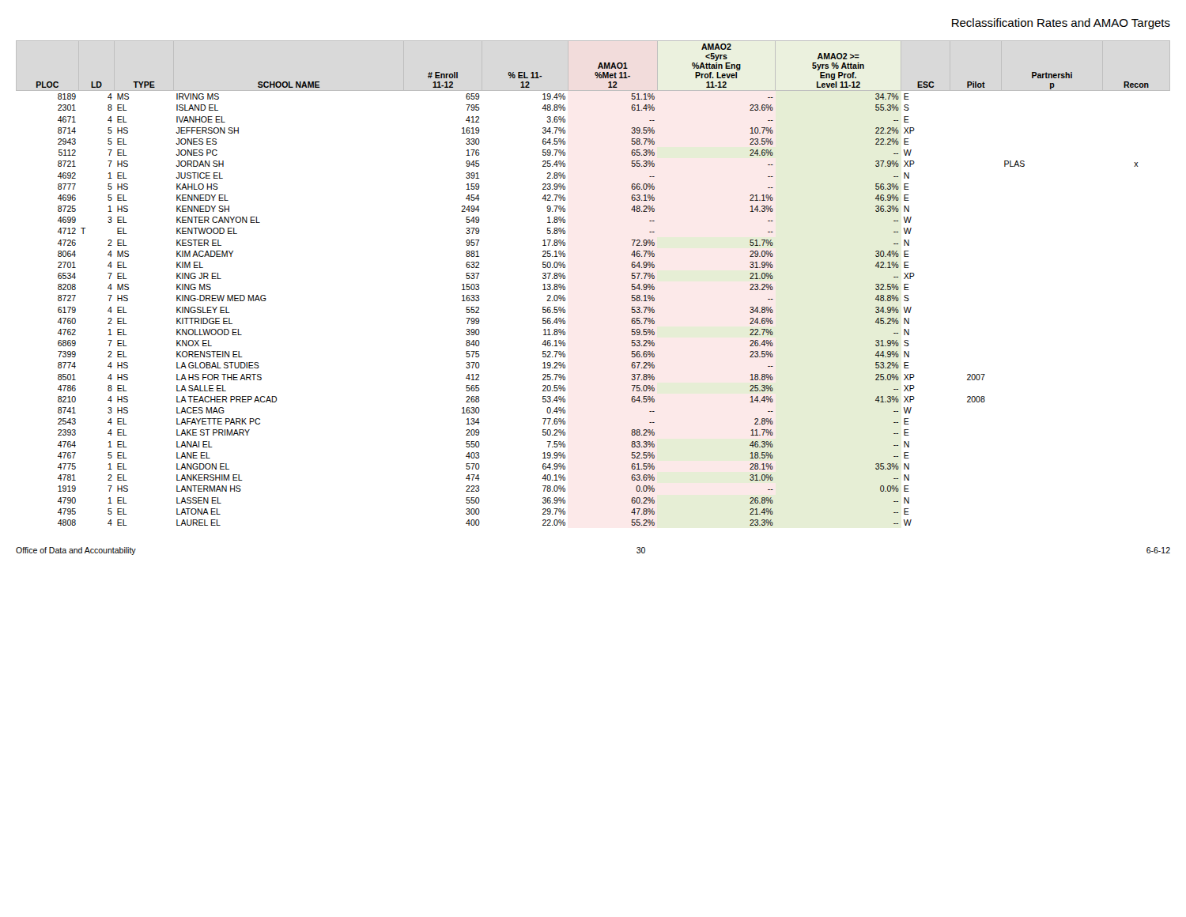Reclassification Rates and AMAO Targets
| PLOC | LD | TYPE | SCHOOL NAME | # Enroll 11-12 | % EL 11- 12 | AMAO1 %Met 11- 12 | AMAO2 <5yrs %Attain Eng Prof. Level 11-12 | AMAO2 >= 5yrs % Attain Eng Prof. Level 11-12 | ESC | Pilot | Partnershi p | Recon |
| --- | --- | --- | --- | --- | --- | --- | --- | --- | --- | --- | --- | --- |
| 8189 | 4 | MS | IRVING MS | 659 | 19.4% | 51.1% | -- | 34.7% | E | | | |
| 2301 | 8 | EL | ISLAND EL | 795 | 48.8% | 61.4% | 23.6% | 55.3% | S | | | |
| 4671 | 4 | EL | IVANHOE EL | 412 | 3.6% | -- | -- | -- | E | | | |
| 8714 | 5 | HS | JEFFERSON SH | 1619 | 34.7% | 39.5% | 10.7% | 22.2% | XP | | | |
| 2943 | 5 | EL | JONES ES | 330 | 64.5% | 58.7% | 23.5% | 22.2% | E | | | |
| 5112 | 7 | EL | JONES PC | 176 | 59.7% | 65.3% | 24.6% | -- | W | | | |
| 8721 | 7 | HS | JORDAN SH | 945 | 25.4% | 55.3% | -- | 37.9% | XP | | PLAS | x |
| 4692 | 1 | EL | JUSTICE EL | 391 | 2.8% | -- | -- | -- | N | | | |
| 8777 | 5 | HS | KAHLO HS | 159 | 23.9% | 66.0% | -- | 56.3% | E | | | |
| 4696 | 5 | EL | KENNEDY EL | 454 | 42.7% | 63.1% | 21.1% | 46.9% | E | | | |
| 8725 | 1 | HS | KENNEDY SH | 2494 | 9.7% | 48.2% | 14.3% | 36.3% | N | | | |
| 4699 | 3 | EL | KENTER CANYON EL | 549 | 1.8% | -- | -- | -- | W | | | |
| 4712 | T | EL | KENTWOOD EL | 379 | 5.8% | -- | -- | -- | W | | | |
| 4726 | 2 | EL | KESTER EL | 957 | 17.8% | 72.9% | 51.7% | -- | N | | | |
| 8064 | 4 | MS | KIM ACADEMY | 881 | 25.1% | 46.7% | 29.0% | 30.4% | E | | | |
| 2701 | 4 | EL | KIM EL | 632 | 50.0% | 64.9% | 31.9% | 42.1% | E | | | |
| 6534 | 7 | EL | KING JR EL | 537 | 37.8% | 57.7% | 21.0% | -- | XP | | | |
| 8208 | 4 | MS | KING MS | 1503 | 13.8% | 54.9% | 23.2% | 32.5% | E | | | |
| 8727 | 7 | HS | KING-DREW MED MAG | 1633 | 2.0% | 58.1% | -- | 48.8% | S | | | |
| 6179 | 4 | EL | KINGSLEY EL | 552 | 56.5% | 53.7% | 34.8% | 34.9% | W | | | |
| 4760 | 2 | EL | KITTRIDGE EL | 799 | 56.4% | 65.7% | 24.6% | 45.2% | N | | | |
| 4762 | 1 | EL | KNOLLWOOD EL | 390 | 11.8% | 59.5% | 22.7% | -- | N | | | |
| 6869 | 7 | EL | KNOX EL | 840 | 46.1% | 53.2% | 26.4% | 31.9% | S | | | |
| 7399 | 2 | EL | KORENSTEIN EL | 575 | 52.7% | 56.6% | 23.5% | 44.9% | N | | | |
| 8774 | 4 | HS | LA GLOBAL STUDIES | 370 | 19.2% | 67.2% | -- | 53.2% | E | | | |
| 8501 | 4 | HS | LA HS FOR THE ARTS | 412 | 25.7% | 37.8% | 18.8% | 25.0% | XP | 2007 | | |
| 4786 | 8 | EL | LA SALLE EL | 565 | 20.5% | 75.0% | 25.3% | -- | XP | | | |
| 8210 | 4 | HS | LA TEACHER PREP ACAD | 268 | 53.4% | 64.5% | 14.4% | 41.3% | XP | 2008 | | |
| 8741 | 3 | HS | LACES MAG | 1630 | 0.4% | -- | -- | -- | W | | | |
| 2543 | 4 | EL | LAFAYETTE PARK PC | 134 | 77.6% | -- | 2.8% | -- | E | | | |
| 2393 | 4 | EL | LAKE ST PRIMARY | 209 | 50.2% | 88.2% | 11.7% | -- | E | | | |
| 4764 | 1 | EL | LANAI EL | 550 | 7.5% | 83.3% | 46.3% | -- | N | | | |
| 4767 | 5 | EL | LANE EL | 403 | 19.9% | 52.5% | 18.5% | -- | E | | | |
| 4775 | 1 | EL | LANGDON EL | 570 | 64.9% | 61.5% | 28.1% | 35.3% | N | | | |
| 4781 | 2 | EL | LANKERSHIM EL | 474 | 40.1% | 63.6% | 31.0% | -- | N | | | |
| 1919 | 7 | HS | LANTERMAN HS | 223 | 78.0% | 0.0% | -- | 0.0% | E | | | |
| 4790 | 1 | EL | LASSEN EL | 550 | 36.9% | 60.2% | 26.8% | -- | N | | | |
| 4795 | 5 | EL | LATONA EL | 300 | 29.7% | 47.8% | 21.4% | -- | E | | | |
| 4808 | 4 | EL | LAUREL EL | 400 | 22.0% | 55.2% | 23.3% | -- | W | | | |
Office of Data and Accountability 30 6-6-12